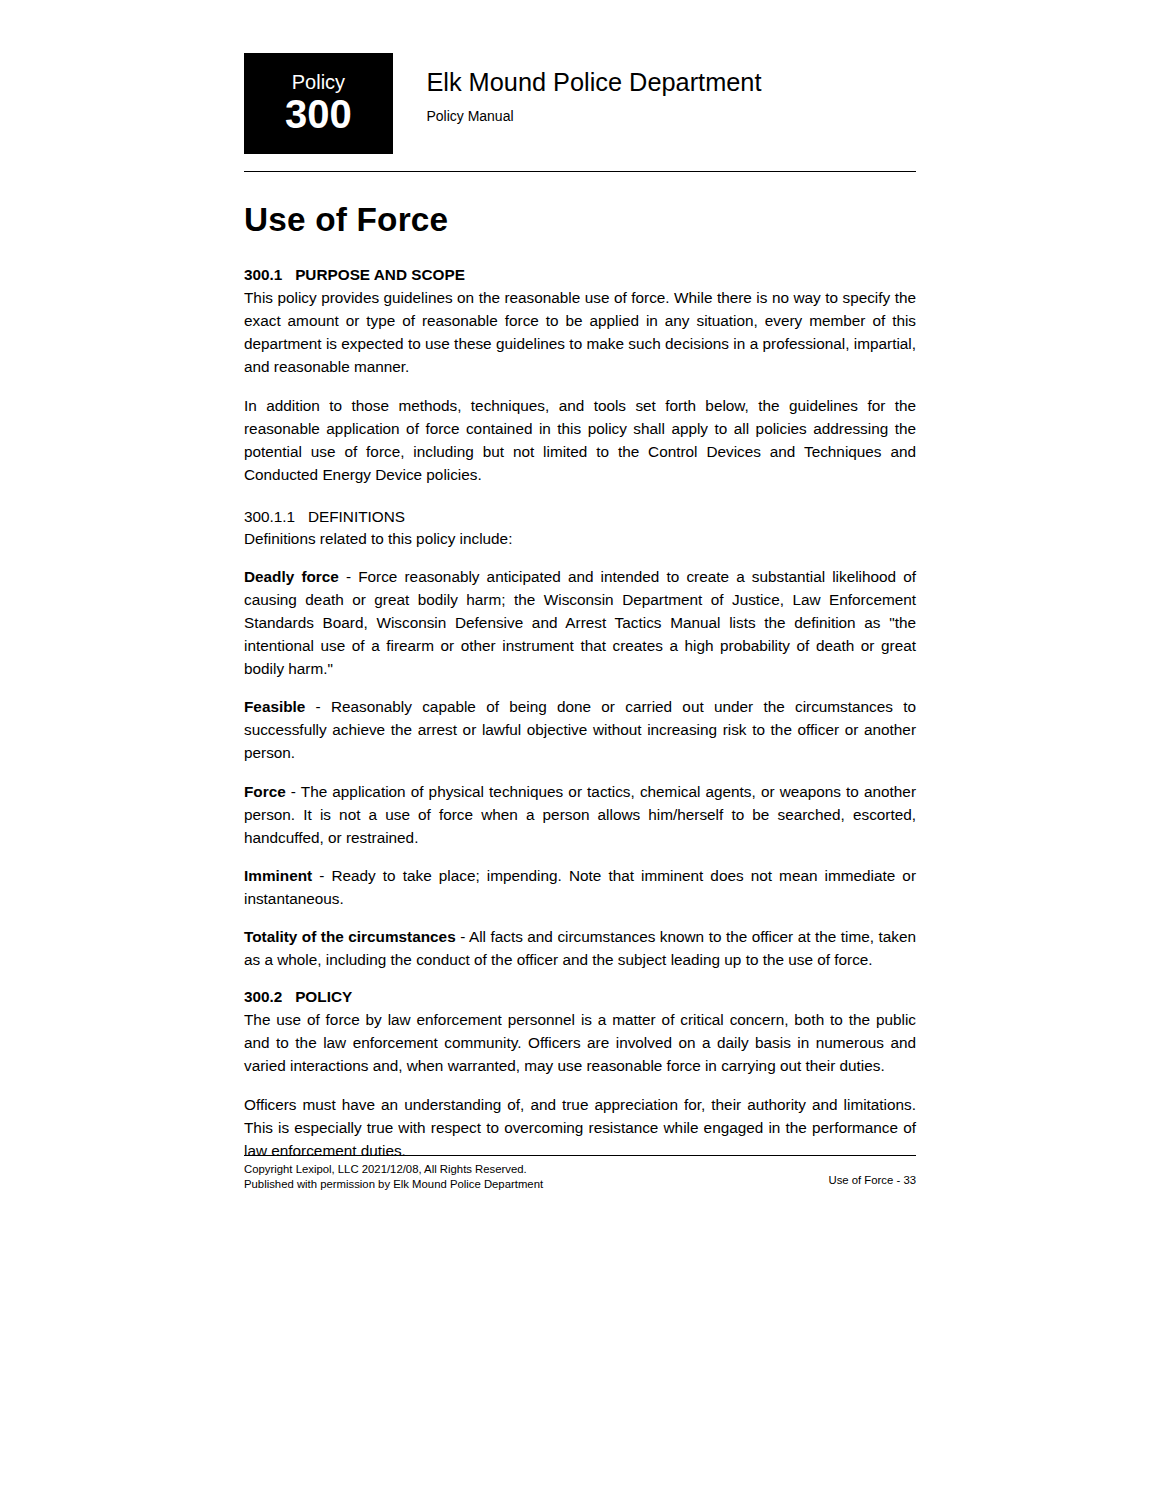Policy
300
Elk Mound Police Department
Policy Manual
Use of Force
300.1 PURPOSE AND SCOPE
This policy provides guidelines on the reasonable use of force. While there is no way to specify the exact amount or type of reasonable force to be applied in any situation, every member of this department is expected to use these guidelines to make such decisions in a professional, impartial, and reasonable manner.
In addition to those methods, techniques, and tools set forth below, the guidelines for the reasonable application of force contained in this policy shall apply to all policies addressing the potential use of force, including but not limited to the Control Devices and Techniques and Conducted Energy Device policies.
300.1.1 DEFINITIONS
Definitions related to this policy include:
Deadly force - Force reasonably anticipated and intended to create a substantial likelihood of causing death or great bodily harm; the Wisconsin Department of Justice, Law Enforcement Standards Board, Wisconsin Defensive and Arrest Tactics Manual lists the definition as "the intentional use of a firearm or other instrument that creates a high probability of death or great bodily harm."
Feasible - Reasonably capable of being done or carried out under the circumstances to successfully achieve the arrest or lawful objective without increasing risk to the officer or another person.
Force - The application of physical techniques or tactics, chemical agents, or weapons to another person. It is not a use of force when a person allows him/herself to be searched, escorted, handcuffed, or restrained.
Imminent - Ready to take place; impending. Note that imminent does not mean immediate or instantaneous.
Totality of the circumstances - All facts and circumstances known to the officer at the time, taken as a whole, including the conduct of the officer and the subject leading up to the use of force.
300.2 POLICY
The use of force by law enforcement personnel is a matter of critical concern, both to the public and to the law enforcement community. Officers are involved on a daily basis in numerous and varied interactions and, when warranted, may use reasonable force in carrying out their duties.
Officers must have an understanding of, and true appreciation for, their authority and limitations. This is especially true with respect to overcoming resistance while engaged in the performance of law enforcement duties.
Copyright Lexipol, LLC 2021/12/08, All Rights Reserved.
Published with permission by Elk Mound Police Department
Use of Force - 33